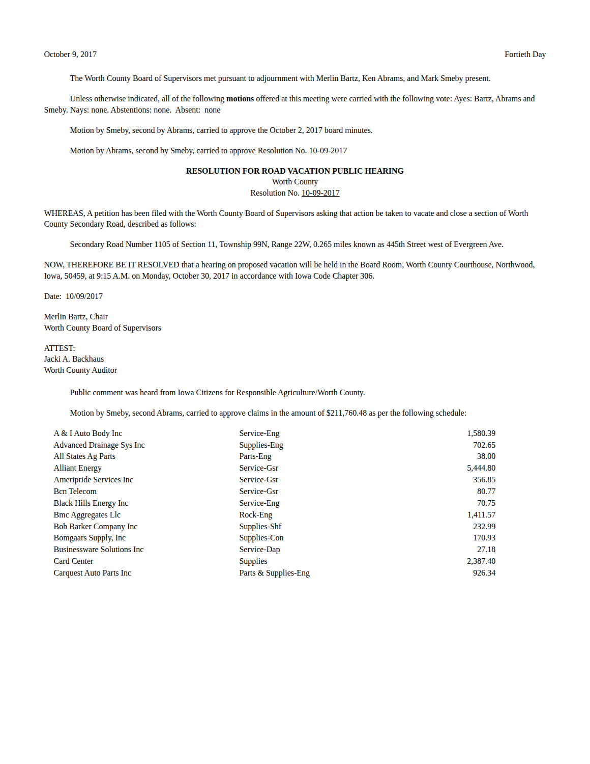October 9, 2017 Fortieth Day
The Worth County Board of Supervisors met pursuant to adjournment with Merlin Bartz, Ken Abrams, and Mark Smeby present.
Unless otherwise indicated, all of the following motions offered at this meeting were carried with the following vote: Ayes: Bartz, Abrams and Smeby. Nays: none. Abstentions: none. Absent: none
Motion by Smeby, second by Abrams, carried to approve the October 2, 2017 board minutes.
Motion by Abrams, second by Smeby, carried to approve Resolution No. 10-09-2017
RESOLUTION FOR ROAD VACATION PUBLIC HEARING
Worth County
Resolution No. 10-09-2017
WHEREAS, A petition has been filed with the Worth County Board of Supervisors asking that action be taken to vacate and close a section of Worth County Secondary Road, described as follows:
Secondary Road Number 1105 of Section 11, Township 99N, Range 22W, 0.265 miles known as 445th Street west of Evergreen Ave.
NOW, THEREFORE BE IT RESOLVED that a hearing on proposed vacation will be held in the Board Room, Worth County Courthouse, Northwood, Iowa, 50459, at 9:15 A.M. on Monday, October 30, 2017 in accordance with Iowa Code Chapter 306.
Date: 10/09/2017
Merlin Bartz, Chair
Worth County Board of Supervisors
ATTEST:
Jacki A. Backhaus
Worth County Auditor
Public comment was heard from Iowa Citizens for Responsible Agriculture/Worth County.
Motion by Smeby, second Abrams, carried to approve claims in the amount of $211,760.48 as per the following schedule:
| A & I Auto Body Inc | Service-Eng | 1,580.39 |
| Advanced Drainage Sys Inc | Supplies-Eng | 702.65 |
| All States Ag Parts | Parts-Eng | 38.00 |
| Alliant Energy | Service-Gsr | 5,444.80 |
| Ameripride Services Inc | Service-Gsr | 356.85 |
| Bcn Telecom | Service-Gsr | 80.77 |
| Black Hills Energy Inc | Service-Eng | 70.75 |
| Bmc Aggregates Llc | Rock-Eng | 1,411.57 |
| Bob Barker Company Inc | Supplies-Shf | 232.99 |
| Bomgaars Supply, Inc | Supplies-Con | 170.93 |
| Businessware Solutions Inc | Service-Dap | 27.18 |
| Card Center | Supplies | 2,387.40 |
| Carquest Auto Parts Inc | Parts & Supplies-Eng | 926.34 |